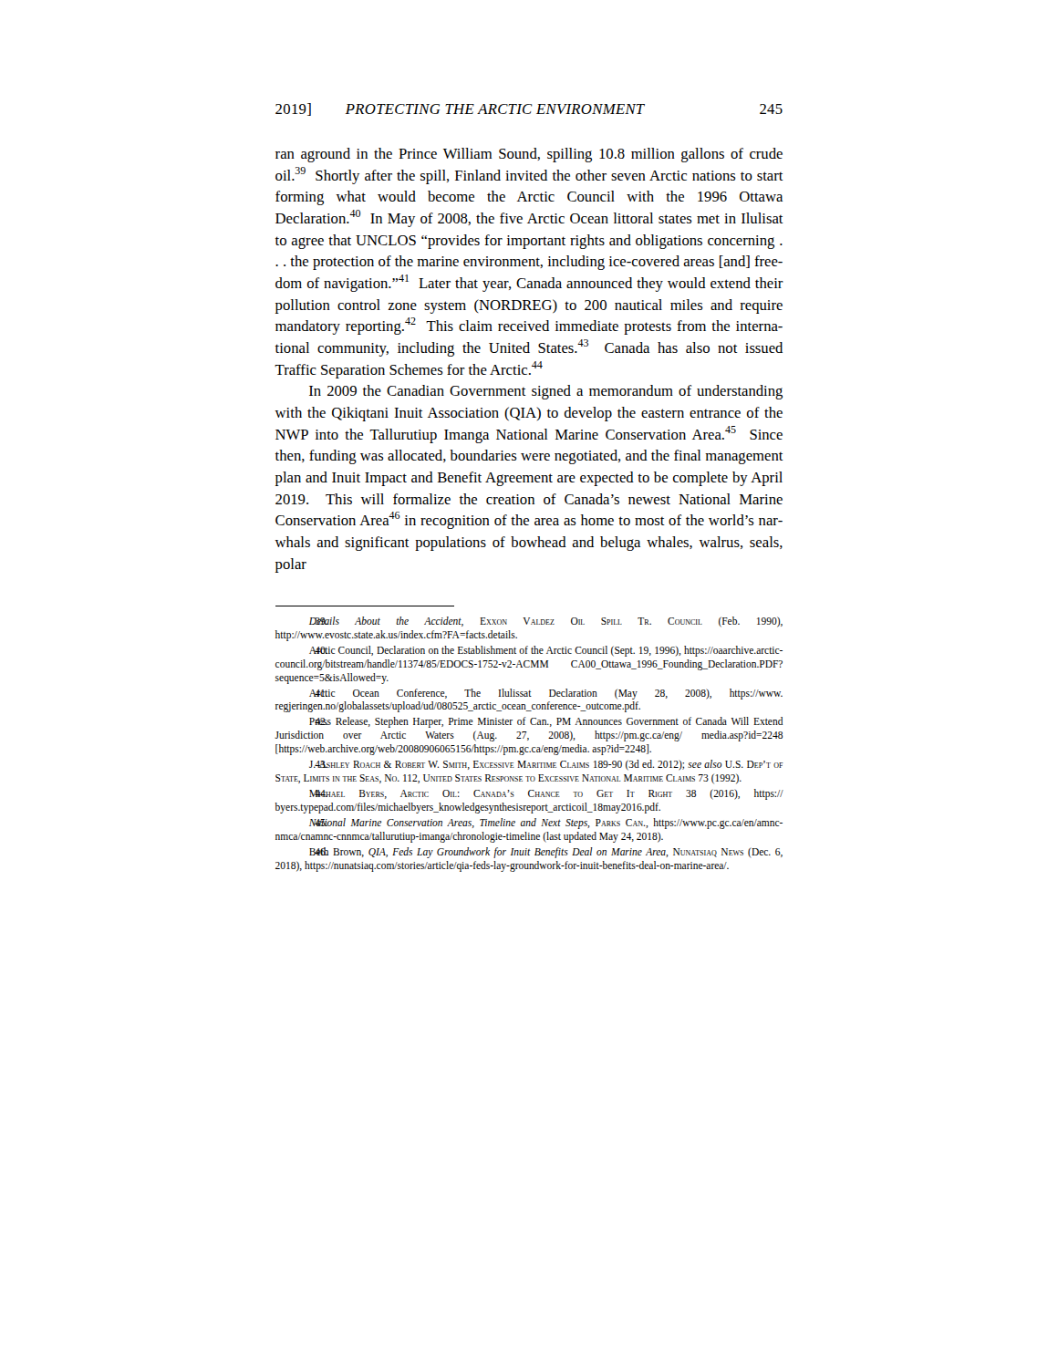245 2019] PROTECTING THE ARCTIC ENVIRONMENT
ran aground in the Prince William Sound, spilling 10.8 million gallons of crude oil.39 Shortly after the spill, Finland invited the other seven Arctic nations to start forming what would become the Arctic Council with the 1996 Ottawa Declaration.40 In May of 2008, the five Arctic Ocean littoral states met in Ilulisat to agree that UNCLOS “provides for important rights and obligations concerning . . . the protection of the marine environment, including ice-covered areas [and] freedom of navigation.”41 Later that year, Canada announced they would extend their pollution control zone system (NORDREG) to 200 nautical miles and require mandatory reporting.42 This claim received immediate protests from the international community, including the United States.43 Canada has also not issued Traffic Separation Schemes for the Arctic.44
In 2009 the Canadian Government signed a memorandum of understanding with the Qikiqtani Inuit Association (QIA) to develop the eastern entrance of the NWP into the Tallurutiup Imanga National Marine Conservation Area.45 Since then, funding was allocated, boundaries were negotiated, and the final management plan and Inuit Impact and Benefit Agreement are expected to be complete by April 2019. This will formalize the creation of Canada’s newest National Marine Conservation Area46 in recognition of the area as home to most of the world’s narwhals and significant populations of bowhead and beluga whales, walrus, seals, polar
39. Details About the Accident, Exxon Valdez Oil Spill Tr. Council (Feb. 1990), http://www.evostc.state.ak.us/index.cfm?FA=facts.details.
40. Arctic Council, Declaration on the Establishment of the Arctic Council (Sept. 19, 1996), https://oaarchive.arctic-council.org/bitstream/handle/11374/85/EDOCS-1752-v2-ACMM CA00_Ottawa_1996_Founding_Declaration.PDF?sequence=5&isAllowed=y.
41. Arctic Ocean Conference, The Ilulissat Declaration (May 28, 2008), https://www. regjeringen.no/globalassets/upload/ud/080525_arctic_ocean_conference-_outcome.pdf.
42. Press Release, Stephen Harper, Prime Minister of Can., PM Announces Government of Canada Will Extend Jurisdiction over Arctic Waters (Aug. 27, 2008), https://pm.gc.ca/eng/ media.asp?id=2248 [https://web.archive.org/web/20080906065156/https://pm.gc.ca/eng/media. asp?id=2248].
43. J. Ashley Roach & Robert W. Smith, Excessive Maritime Claims 189-90 (3d ed. 2012); see also U.S. Dep’t of State, Limits in the Seas, No. 112, United States Response to Excessive National Maritime Claims 73 (1992).
44. Michael Byers, Arctic Oil: Canada’s Chance to Get It Right 38 (2016), https:// byers.typepad.com/files/michaelbyers_knowledgesynthesisreport_arcticoil_18may2016.pdf.
45. National Marine Conservation Areas, Timeline and Next Steps, Parks Can., https://www.pc.gc.ca/en/amnc-nmca/cnamnc-cnnmca/tallurutiup-imanga/chronologie-timeline (last updated May 24, 2018).
46. Beth Brown, QIA, Feds Lay Groundwork for Inuit Benefits Deal on Marine Area, Nunatsiaq News (Dec. 6, 2018), https://nunatsiaq.com/stories/article/qia-feds-lay-groundwork-for-inuit-benefits-deal-on-marine-area/.